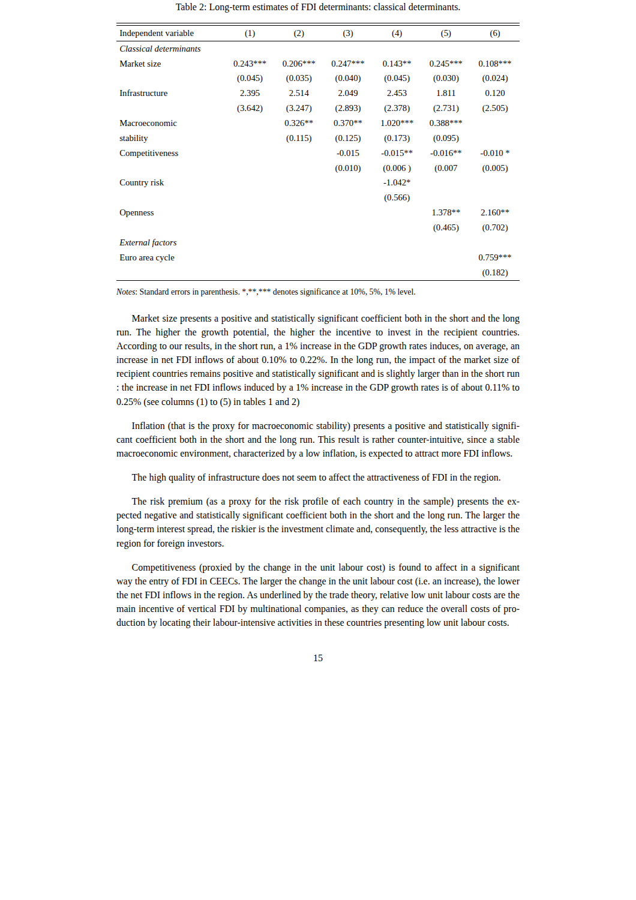Table 2: Long-term estimates of FDI determinants: classical determinants.
| Independent variable | (1) | (2) | (3) | (4) | (5) | (6) |
| --- | --- | --- | --- | --- | --- | --- |
| Classical determinants | | | | | | |
| Market size | 0.243*** | 0.206*** | 0.247*** | 0.143** | 0.245*** | 0.108*** |
| | (0.045) | (0.035) | (0.040) | (0.045) | (0.030) | (0.024) |
| Infrastructure | 2.395 | 2.514 | 2.049 | 2.453 | 1.811 | 0.120 |
| | (3.642) | (3.247) | (2.893) | (2.378) | (2.731) | (2.505) |
| Macroeconomic | | 0.326** | 0.370** | 1.020*** | 0.388*** | |
| stability | | (0.115) | (0.125) | (0.173) | (0.095) | |
| Competitiveness | | | -0.015 | -0.015** | -0.016** | -0.010 * |
| | | | (0.010) | (0.006 ) | (0.007 | (0.005) |
| Country risk | | | | -1.042* | | |
| | | | | (0.566) | | |
| Openness | | | | | 1.378** | 2.160** |
| | | | | | (0.465) | (0.702) |
| External factors | | | | | | |
| Euro area cycle | | | | | | 0.759*** |
| | | | | | | (0.182) |
Notes: Standard errors in parenthesis. *,**,*** denotes significance at 10%, 5%, 1% level.
Market size presents a positive and statistically significant coefficient both in the short and the long run. The higher the growth potential, the higher the incentive to invest in the recipient countries. According to our results, in the short run, a 1% increase in the GDP growth rates induces, on average, an increase in net FDI inflows of about 0.10% to 0.22%. In the long run, the impact of the market size of recipient countries remains positive and statistically significant and is slightly larger than in the short run : the increase in net FDI inflows induced by a 1% increase in the GDP growth rates is of about 0.11% to 0.25% (see columns (1) to (5) in tables 1 and 2)
Inflation (that is the proxy for macroeconomic stability) presents a positive and statistically significant coefficient both in the short and the long run. This result is rather counter-intuitive, since a stable macroeconomic environment, characterized by a low inflation, is expected to attract more FDI inflows.
The high quality of infrastructure does not seem to affect the attractiveness of FDI in the region.
The risk premium (as a proxy for the risk profile of each country in the sample) presents the expected negative and statistically significant coefficient both in the short and the long run. The larger the long-term interest spread, the riskier is the investment climate and, consequently, the less attractive is the region for foreign investors.
Competitiveness (proxied by the change in the unit labour cost) is found to affect in a significant way the entry of FDI in CEECs. The larger the change in the unit labour cost (i.e. an increase), the lower the net FDI inflows in the region. As underlined by the trade theory, relative low unit labour costs are the main incentive of vertical FDI by multinational companies, as they can reduce the overall costs of production by locating their labour-intensive activities in these countries presenting low unit labour costs.
15